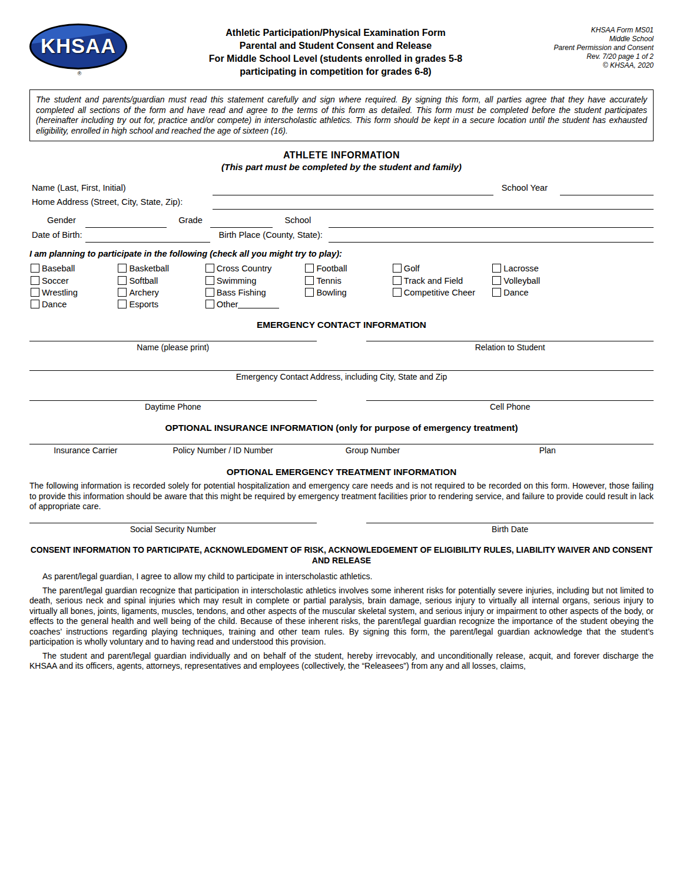KHSAA
®
Athletic Participation/Physical Examination Form
Parental and Student Consent and Release
For Middle School Level (students enrolled in grades 5-8
participating in competition for grades 6-8)
KHSAA Form MS01
Middle School
Parent Permission and Consent
Rev. 7/20 page 1 of 2
© KHSAA, 2020
The student and parents/guardian must read this statement carefully and sign where required. By signing this form, all parties agree that they have accurately completed all sections of the form and have read and agree to the terms of this form as detailed. This form must be completed before the student participates (hereinafter including try out for, practice and/or compete) in interscholastic athletics. This form should be kept in a secure location until the student has exhausted eligibility, enrolled in high school and reached the age of sixteen (16).
ATHLETE INFORMATION
(This part must be completed by the student and family)
| Name (Last, First, Initial) | | School Year | |
| Home Address (Street, City, State, Zip): | |
| Gender | | Grade | | School | |
| Date of Birth: | | Birth Place (County, State): | |
I am planning to participate in the following (check all you might try to play):
| Baseball | Basketball | Cross Country | Football | Golf | Lacrosse |
| Soccer | Softball | Swimming | Tennis | Track and Field | Volleyball |
| Wrestling | Archery | Bass Fishing | Bowling | Competitive Cheer | Dance |
| Dance | Esports | Other | | | |
EMERGENCY CONTACT INFORMATION
| Name (please print) | | Relation to Student |
| Emergency Contact Address, including City, State and Zip |
| Daytime Phone | | Cell Phone |
OPTIONAL INSURANCE INFORMATION (only for purpose of emergency treatment)
| Insurance Carrier | Policy Number / ID Number | Group Number | Plan |
OPTIONAL EMERGENCY TREATMENT INFORMATION
The following information is recorded solely for potential hospitalization and emergency care needs and is not required to be recorded on this form. However, those failing to provide this information should be aware that this might be required by emergency treatment facilities prior to rendering service, and failure to provide could result in lack of appropriate care.
| Social Security Number | | Birth Date |
CONSENT INFORMATION TO PARTICIPATE, ACKNOWLEDGMENT OF RISK, ACKNOWLEDGEMENT OF ELIGIBILITY RULES, LIABILITY WAIVER AND CONSENT AND RELEASE
As parent/legal guardian, I agree to allow my child to participate in interscholastic athletics.
The parent/legal guardian recognize that participation in interscholastic athletics involves some inherent risks for potentially severe injuries, including but not limited to death, serious neck and spinal injuries which may result in complete or partial paralysis, brain damage, serious injury to virtually all internal organs, serious injury to virtually all bones, joints, ligaments, muscles, tendons, and other aspects of the muscular skeletal system, and serious injury or impairment to other aspects of the body, or effects to the general health and well being of the child. Because of these inherent risks, the parent/legal guardian recognize the importance of the student obeying the coaches’ instructions regarding playing techniques, training and other team rules. By signing this form, the parent/legal guardian acknowledge that the student’s participation is wholly voluntary and to having read and understood this provision.
The student and parent/legal guardian individually and on behalf of the student, hereby irrevocably, and unconditionally release, acquit, and forever discharge the KHSAA and its officers, agents, attorneys, representatives and employees (collectively, the “Releasees”) from any and all losses, claims,